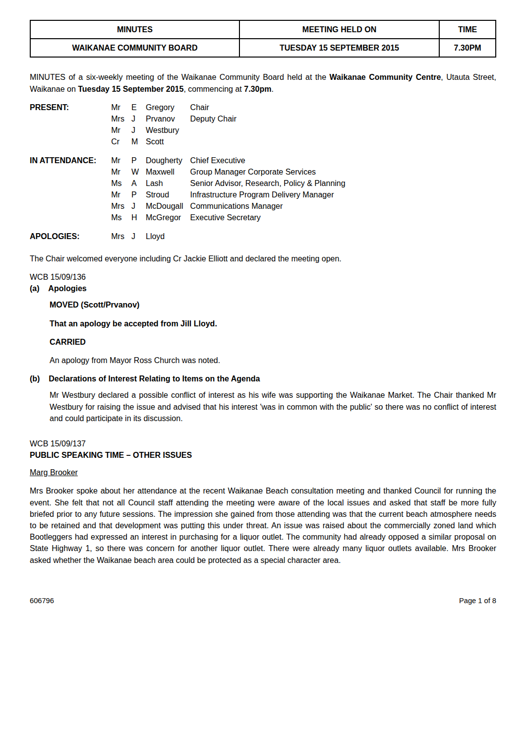| MINUTES | MEETING HELD ON | TIME |
| WAIKANAE COMMUNITY BOARD | TUESDAY 15 SEPTEMBER 2015 | 7.30PM |
MINUTES of a six-weekly meeting of the Waikanae Community Board held at the Waikanae Community Centre, Utauta Street, Waikanae on Tuesday 15 September 2015, commencing at 7.30pm.
| PRESENT: | Mr | E | Gregory | Chair |
| | Mrs | J | Prvanov | Deputy Chair |
| | Mr | J | Westbury | |
| | Cr | M | Scott | |
| IN ATTENDANCE: | Mr | P | Dougherty | Chief Executive |
| | Mr | W | Maxwell | Group Manager Corporate Services |
| | Ms | A | Lash | Senior Advisor, Research, Policy & Planning |
| | Mr | P | Stroud | Infrastructure Program Delivery Manager |
| | Mrs | J | McDougall | Communications Manager |
| | Ms | H | McGregor | Executive Secretary |
| APOLOGIES: | Mrs | J | Lloyd | |
The Chair welcomed everyone including Cr Jackie Elliott and declared the meeting open.
WCB 15/09/136
(a) Apologies
MOVED (Scott/Prvanov)
That an apology be accepted from Jill Lloyd.
CARRIED
An apology from Mayor Ross Church was noted.
(b) Declarations of Interest Relating to Items on the Agenda
Mr Westbury declared a possible conflict of interest as his wife was supporting the Waikanae Market. The Chair thanked Mr Westbury for raising the issue and advised that his interest 'was in common with the public' so there was no conflict of interest and could participate in its discussion.
WCB 15/09/137
PUBLIC SPEAKING TIME – other issues
Marg Brooker
Mrs Brooker spoke about her attendance at the recent Waikanae Beach consultation meeting and thanked Council for running the event. She felt that not all Council staff attending the meeting were aware of the local issues and asked that staff be more fully briefed prior to any future sessions. The impression she gained from those attending was that the current beach atmosphere needs to be retained and that development was putting this under threat. An issue was raised about the commercially zoned land which Bootleggers had expressed an interest in purchasing for a liquor outlet. The community had already opposed a similar proposal on State Highway 1, so there was concern for another liquor outlet. There were already many liquor outlets available. Mrs Brooker asked whether the Waikanae beach area could be protected as a special character area.
606796 Page 1 of 8